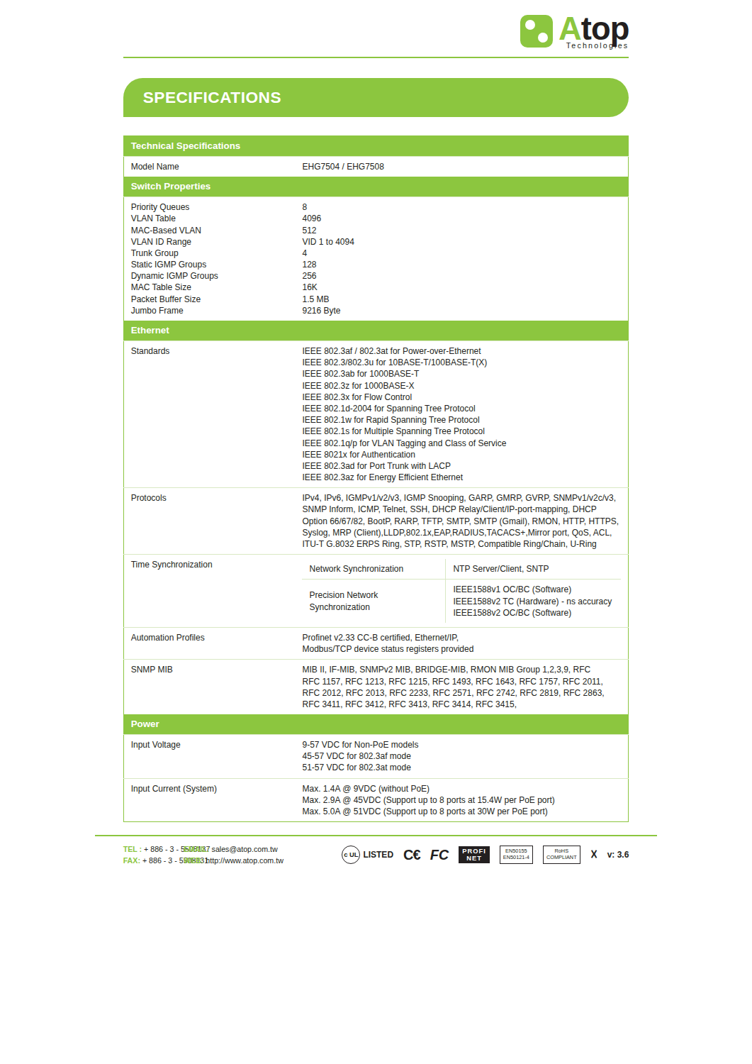Atop
Technologies
SPECIFICATIONS
| Technical Specifications |
| Model Name | EHG7504 / EHG7508 |
| Switch Properties |
| Priority Queues VLAN Table MAC-Based VLAN VLAN ID Range Trunk Group Static IGMP Groups Dynamic IGMP Groups MAC Table Size Packet Buffer Size Jumbo Frame | 8 4096 512 VID 1 to 4094 4 128 256 16K 1.5 MB 9216 Byte |
| Ethernet |
| Standards | IEEE 802.3af / 802.3at for Power-over-Ethernet IEEE 802.3/802.3u for 10BASE-T/100BASE-T(X) IEEE 802.3ab for 1000BASE-T IEEE 802.3z for 1000BASE-X IEEE 802.3x for Flow Control IEEE 802.1d-2004 for Spanning Tree Protocol IEEE 802.1w for Rapid Spanning Tree Protocol IEEE 802.1s for Multiple Spanning Tree Protocol IEEE 802.1q/p for VLAN Tagging and Class of Service IEEE 8021x for Authentication IEEE 802.3ad for Port Trunk with LACP IEEE 802.3az for Energy Efficient Ethernet |
| Protocols | IPv4, IPv6, IGMPv1/v2/v3, IGMP Snooping, GARP, GMRP, GVRP, SNMPv1/v2c/v3, SNMP Inform, ICMP, Telnet, SSH, DHCP Relay/Client/IP-port-mapping, DHCP Option 66/67/82, BootP, RARP, TFTP, SMTP, SMTP (Gmail), RMON, HTTP, HTTPS, Syslog, MRP (Client),LLDP,802.1x,EAP,RADIUS,TACACS+,Mirror port, QoS, ACL, ITU-T G.8032 ERPS Ring, STP, RSTP, MSTP, Compatible Ring/Chain, U-Ring |
| Time Synchronization | / Network Synchronization / NTP Server/Client, SNTP / / Precision Network Synchronization / IEEE1588v1 OC/BC (Software) IEEE1588v2 TC (Hardware) - ns accuracy IEEE1588v2 OC/BC (Software) / |
| Automation Profiles | Profinet v2.33 CC-B certified, Ethernet/IP, Modbus/TCP device status registers provided |
| SNMP MIB | MIB II, IF-MIB, SNMPv2 MIB, BRIDGE-MIB, RMON MIB Group 1,2,3,9, RFC RFC 1157, RFC 1213, RFC 1215, RFC 1493, RFC 1643, RFC 1757, RFC 2011, RFC 2012, RFC 2013, RFC 2233, RFC 2571, RFC 2742, RFC 2819, RFC 2863, RFC 3411, RFC 3412, RFC 3413, RFC 3414, RFC 3415, |
| Power |
| Input Voltage | 9-57 VDC for Non-PoE models 45-57 VDC for 802.3af mode 51-57 VDC for 802.3at mode |
| Input Current (System) | Max. 1.4A @ 9VDC (without PoE) Max. 2.9A @ 45VDC (Support up to 8 ports at 15.4W per PoE port) Max. 5.0A @ 51VDC (Support up to 8 ports at 30W per PoE port) |
TEL : + 886 - 3 - 5508137
FAX: + 886 - 3 - 5508131
EMAIL: sales@atop.com.tw
WEB: http://www.atop.com.tw
c UL LISTED
C€
FC
PROFI
NET
EN50155
EN50121-4
RoHS
COMPLIANT
☓
v: 3.6